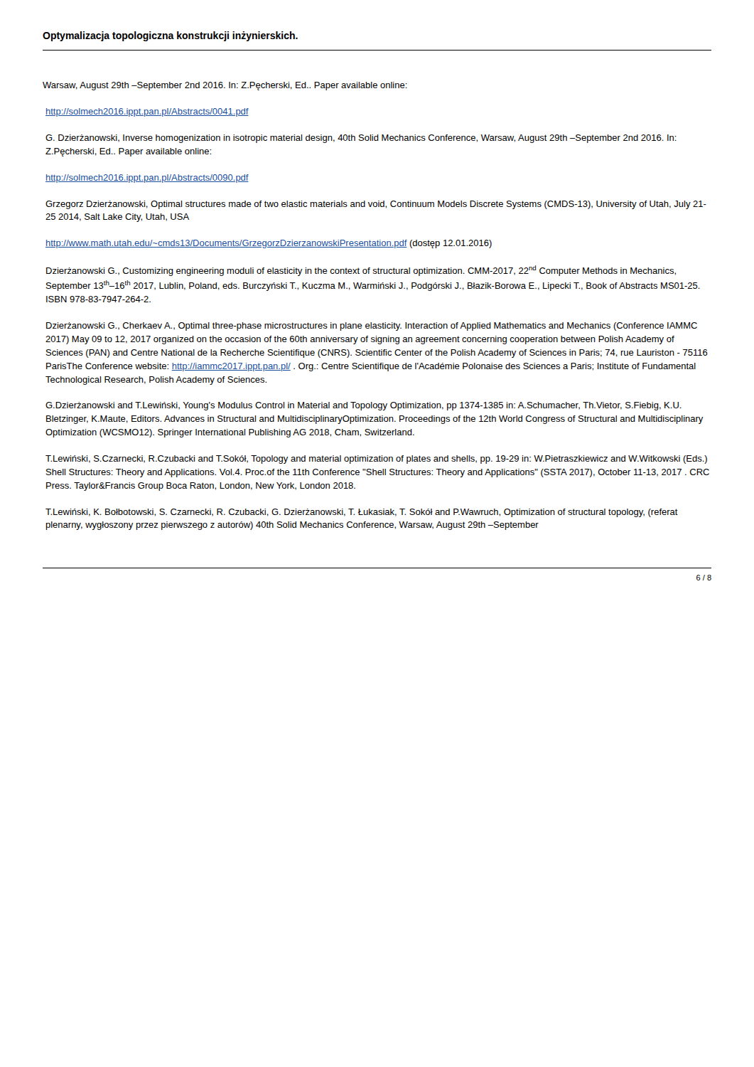Optymalizacja topologiczna konstrukcji inżynierskich.
Warsaw, August 29th –September 2nd 2016. In: Z.Pęcherski, Ed.. Paper available online:
http://solmech2016.ippt.pan.pl/Abstracts/0041.pdf
G. Dzierżanowski, Inverse homogenization in isotropic material design, 40th Solid Mechanics Conference, Warsaw, August 29th –September 2nd 2016. In: Z.Pęcherski, Ed.. Paper available online:
http://solmech2016.ippt.pan.pl/Abstracts/0090.pdf
Grzegorz Dzierżanowski, Optimal structures made of two elastic materials and void, Continuum Models Discrete Systems (CMDS-13), University of Utah, July 21-25 2014, Salt Lake City, Utah, USA
http://www.math.utah.edu/~cmds13/Documents/GrzegorzDzierzanowskiPresentation.pdf (dostęp 12.01.2016)
Dzierżanowski G., Customizing engineering moduli of elasticity in the context of structural optimization. CMM-2017, 22nd Computer Methods in Mechanics, September 13th–16th 2017, Lublin, Poland, eds. Burczyński T., Kuczma M., Warmiński J., Podgórski J., Błazik-Borowa E., Lipecki T., Book of Abstracts MS01-25. ISBN 978-83-7947-264-2.
Dzierżanowski G., Cherkaev A., Optimal three-phase microstructures in plane elasticity. Interaction of Applied Mathematics and Mechanics (Conference IAMMC 2017) May 09 to 12, 2017 organized on the occasion of the 60th anniversary of signing an agreement concerning cooperation between Polish Academy of Sciences (PAN) and Centre National de la Recherche Scientifique (CNRS). Scientific Center of the Polish Academy of Sciences in Paris; 74, rue Lauriston - 75116 ParisThe Conference website: http://iammc2017.ippt.pan.pl/ . Org.: Centre Scientifique de l'Académie Polonaise des Sciences a Paris; Institute of Fundamental Technological Research, Polish Academy of Sciences.
G.Dzierżanowski and T.Lewiński, Young's Modulus Control in Material and Topology Optimization, pp 1374-1385 in: A.Schumacher, Th.Vietor, S.Fiebig, K.U. Bletzinger, K.Maute, Editors. Advances in Structural and MultidisciplinaryOptimization. Proceedings of the 12th World Congress of Structural and Multidisciplinary Optimization (WCSMO12). Springer International Publishing AG 2018, Cham, Switzerland.
T.Lewiński, S.Czarnecki, R.Czubacki and T.Sokół, Topology and material optimization of plates and shells, pp. 19-29 in: W.Pietraszkiewicz and W.Witkowski (Eds.) Shell Structures: Theory and Applications. Vol.4. Proc.of the 11th Conference "Shell Structures: Theory and Applications" (SSTA 2017), October 11-13, 2017 . CRC Press. Taylor&Francis Group Boca Raton, London, New York, London 2018.
T.Lewiński, K. Bołbotowski, S. Czarnecki, R. Czubacki, G. Dzierżanowski, T. Łukasiak, T. Sokół and P.Wawruch, Optimization of structural topology, (referat plenarny, wygłoszony przez pierwszego z autorów) 40th Solid Mechanics Conference, Warsaw, August 29th –September
6 / 8